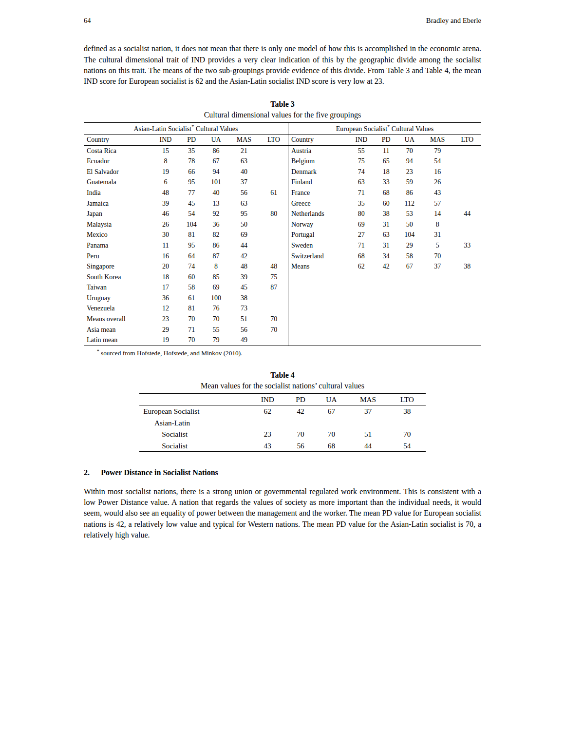64 Bradley and Eberle
defined as a socialist nation, it does not mean that there is only one model of how this is accomplished in the economic arena. The cultural dimensional trait of IND provides a very clear indication of this by the geographic divide among the socialist nations on this trait. The means of the two sub-groupings provide evidence of this divide. From Table 3 and Table 4, the mean IND score for European socialist is 62 and the Asian-Latin socialist IND score is very low at 23.
Table 3 Cultural dimensional values for the five groupings
| Asian-Latin Socialist * Cultural Values | European Socialist * Cultural Values |
| --- | --- |
| Country | IND | PD | UA | MAS | LTO | Country | IND | PD | UA | MAS | LTO |
| Costa Rica | 15 | 35 | 86 | 21 | | Austria | 55 | 11 | 70 | 79 | |
| Ecuador | 8 | 78 | 67 | 63 | | Belgium | 75 | 65 | 94 | 54 | |
| El Salvador | 19 | 66 | 94 | 40 | | Denmark | 74 | 18 | 23 | 16 | |
| Guatemala | 6 | 95 | 101 | 37 | | Finland | 63 | 33 | 59 | 26 | |
| India | 48 | 77 | 40 | 56 | 61 | France | 71 | 68 | 86 | 43 | |
| Jamaica | 39 | 45 | 13 | 63 | | Greece | 35 | 60 | 112 | 57 | |
| Japan | 46 | 54 | 92 | 95 | 80 | Netherlands | 80 | 38 | 53 | 14 | 44 |
| Malaysia | 26 | 104 | 36 | 50 | | Norway | 69 | 31 | 50 | 8 | |
| Mexico | 30 | 81 | 82 | 69 | | Portugal | 27 | 63 | 104 | 31 | |
| Panama | 11 | 95 | 86 | 44 | | Sweden | 71 | 31 | 29 | 5 | 33 |
| Peru | 16 | 64 | 87 | 42 | | Switzerland | 68 | 34 | 58 | 70 | |
| Singapore | 20 | 74 | 8 | 48 | 48 | Means | 62 | 42 | 67 | 37 | 38 |
| South Korea | 18 | 60 | 85 | 39 | 75 | | | | | | |
| Taiwan | 17 | 58 | 69 | 45 | 87 | | | | | | |
| Uruguay | 36 | 61 | 100 | 38 | | | | | | | |
| Venezuela | 12 | 81 | 76 | 73 | | | | | | | |
| Means overall | 23 | 70 | 70 | 51 | 70 | | | | | | |
| Asia mean | 29 | 71 | 55 | 56 | 70 | | | | | | |
| Latin mean | 19 | 70 | 79 | 49 | | | | | | | |
* sourced from Hofstede, Hofstede, and Minkov (2010).
Table 4 Mean values for the socialist nations’ cultural values
| | IND | PD | UA | MAS | LTO |
| --- | --- | --- | --- | --- | --- |
| European Socialist | 62 | 42 | 67 | 37 | 38 |
| Asian-Latin | | | | | |
| Socialist | 23 | 70 | 70 | 51 | 70 |
| Socialist | 43 | 56 | 68 | 44 | 54 |
2. Power Distance in Socialist Nations
Within most socialist nations, there is a strong union or governmental regulated work environment. This is consistent with a low Power Distance value. A nation that regards the values of society as more important than the individual needs, it would seem, would also see an equality of power between the management and the worker. The mean PD value for European socialist nations is 42, a relatively low value and typical for Western nations. The mean PD value for the Asian-Latin socialist is 70, a relatively high value.